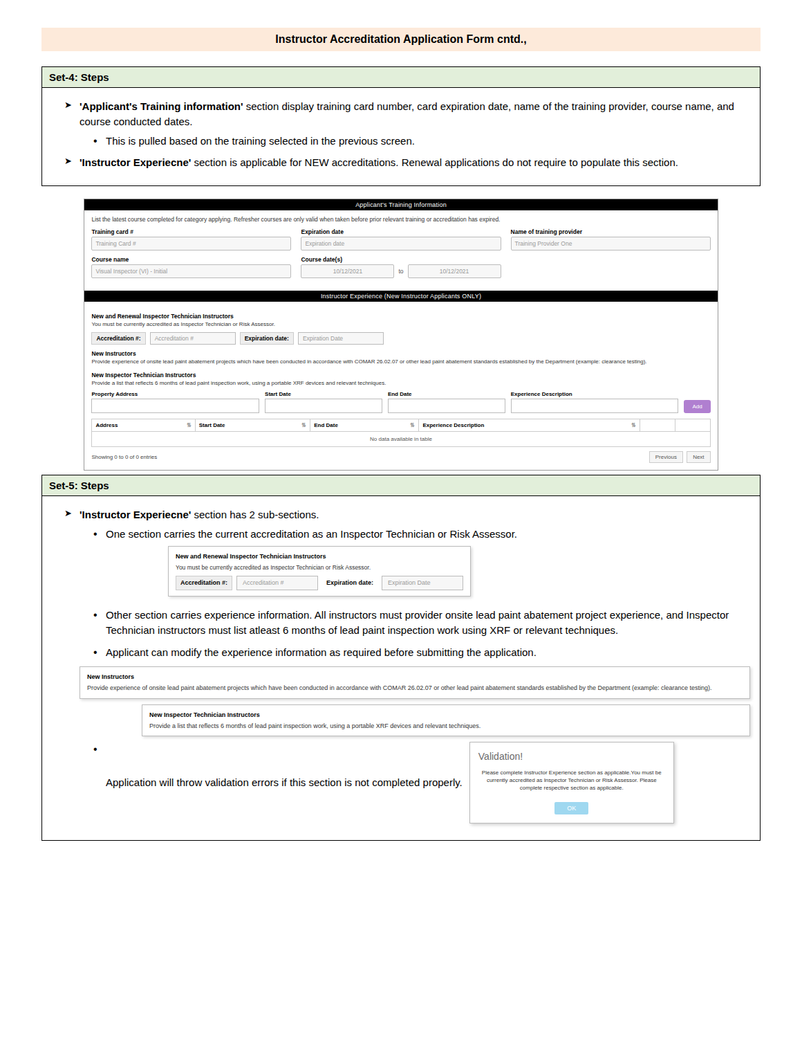Instructor Accreditation Application Form cntd.,
Set-4: Steps
'Applicant's Training information' section display training card number, card expiration date, name of the training provider, course name, and course conducted dates.
This is pulled based on the training selected in the previous screen.
'Instructor Experiecne' section is applicable for NEW accreditations. Renewal applications do not require to populate this section.
Applicant's Training Information
List the latest course completed for category applying. Refresher courses are only valid when taken before prior relevant training or accreditation has expired.
Training card #
Training Card #
Expiration date
Expiration date
Name of training provider
Training Provider One
Course name
Visual Inspector (VI) - Initial
Course date(s)
10/12/2021
to
10/12/2021
Instructor Experience (New Instructor Applicants ONLY)
New and Renewal Inspector Technician Instructors
You must be currently accredited as Inspector Technician or Risk Assessor.
Accreditation #:
Accreditation #
Expiration date:
Expiration Date
New Instructors
Provide experience of onsite lead paint abatement projects which have been conducted in accordance with COMAR 26.02.07 or other lead paint abatement standards established by the Department (example: clearance testing).
New Inspector Technician Instructors
Provide a list that reflects 6 months of lead paint inspection work, using a portable XRF devices and relevant techniques.
Property Address
Start Date
End Date
Experience Description
Add
| Address ⇅ | Start Date ⇅ | End Date ⇅ | Experience Description ⇅ | | |
| --- | --- | --- | --- | --- | --- |
| No data available in table |
Showing 0 to 0 of 0 entries
Previous Next
Set-5: Steps
'Instructor Experiecne' section has 2 sub-sections.
One section carries the current accreditation as an Inspector Technician or Risk Assessor.
New and Renewal Inspector Technician Instructors
You must be currently accredited as Inspector Technician or Risk Assessor.
Accreditation #:
Accreditation #
Expiration date:
Expiration Date
Other section carries experience information. All instructors must provider onsite lead paint abatement project experience, and Inspector Technician instructors must list atleast 6 months of lead paint inspection work using XRF or relevant techniques.
Applicant can modify the experience information as required before submitting the application.
New Instructors
Provide experience of onsite lead paint abatement projects which have been conducted in accordance with COMAR 26.02.07 or other lead paint abatement standards established by the Department (example: clearance testing).
New Inspector Technician Instructors
Provide a list that reflects 6 months of lead paint inspection work, using a portable XRF devices and relevant techniques.
Application will throw validation errors if this section is not completed properly.
Validation!
Please complete Instructor Experience section as applicable.You must be currently accredited as Inspector Technician or Risk Assessor. Please complete respective section as applicable.
OK